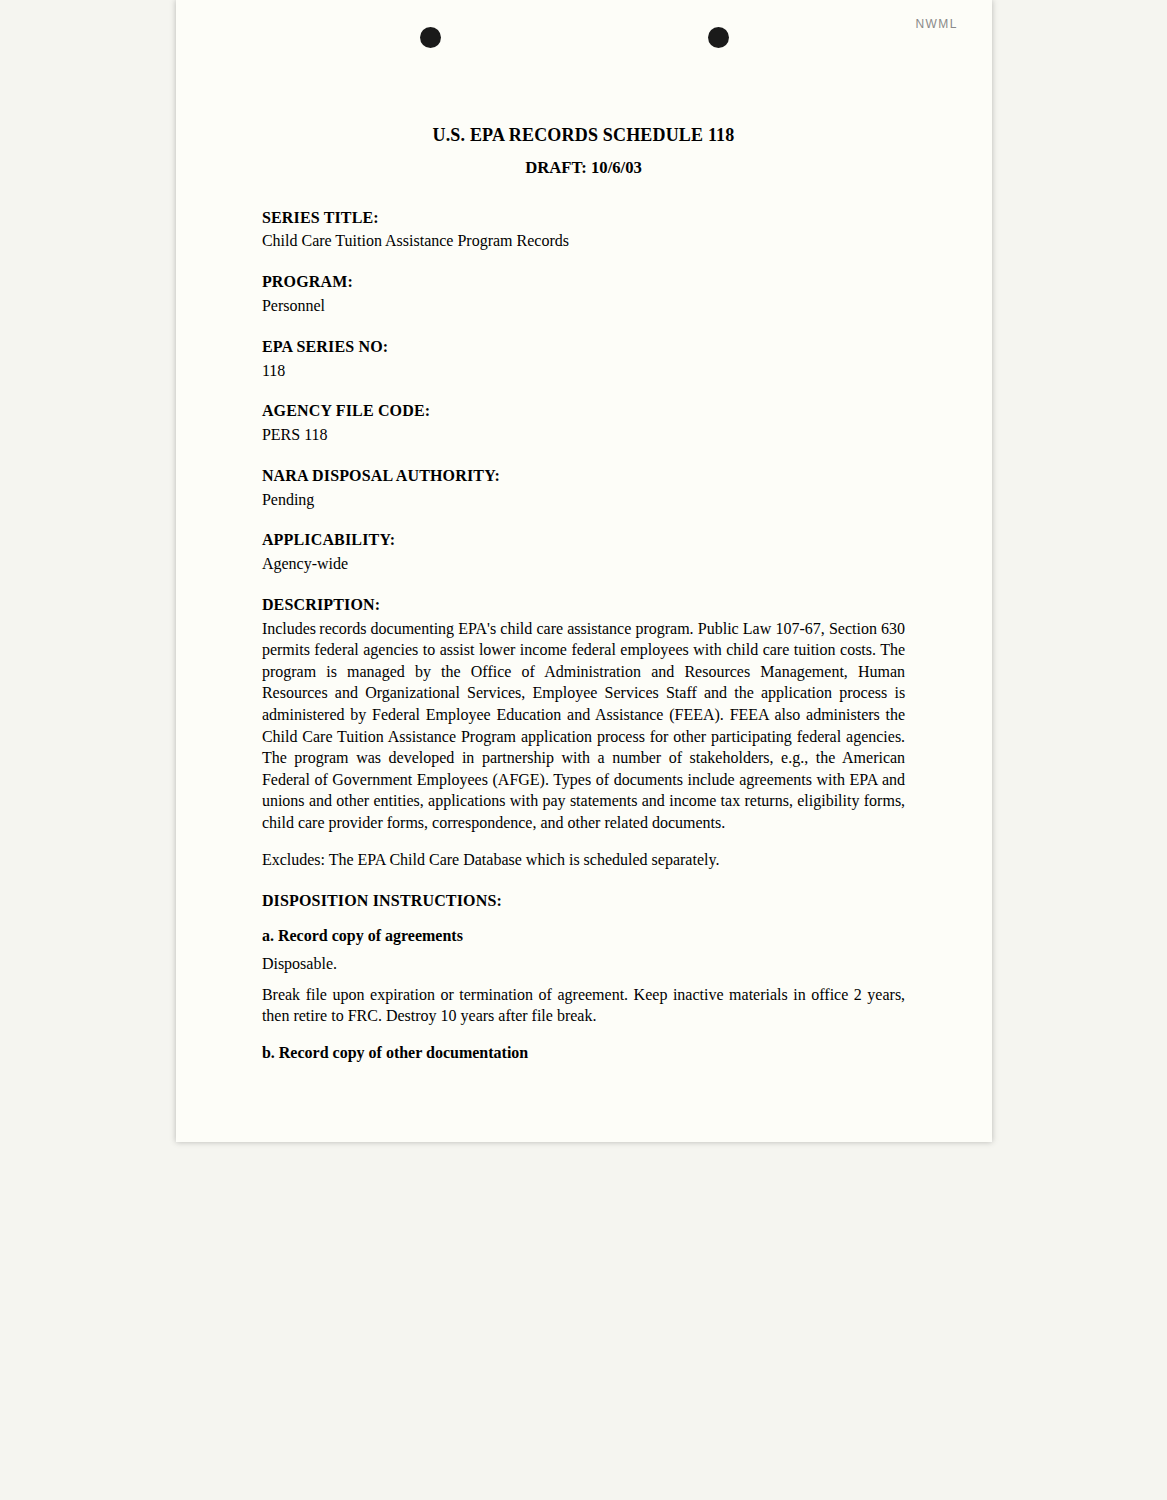NWML
U.S. EPA RECORDS SCHEDULE 118
DRAFT: 10/6/03
SERIES TITLE:
Child Care Tuition Assistance Program Records
PROGRAM:
Personnel
EPA SERIES NO:
118
AGENCY FILE CODE:
PERS 118
NARA DISPOSAL AUTHORITY:
Pending
APPLICABILITY:
Agency-wide
DESCRIPTION:
Includes records documenting EPA's child care assistance program. Public Law 107-67, Section 630 permits federal agencies to assist lower income federal employees with child care tuition costs. The program is managed by the Office of Administration and Resources Management, Human Resources and Organizational Services, Employee Services Staff and the application process is administered by Federal Employee Education and Assistance (FEEA). FEEA also administers the Child Care Tuition Assistance Program application process for other participating federal agencies. The program was developed in partnership with a number of stakeholders, e.g., the American Federal of Government Employees (AFGE). Types of documents include agreements with EPA and unions and other entities, applications with pay statements and income tax returns, eligibility forms, child care provider forms, correspondence, and other related documents.
Excludes: The EPA Child Care Database which is scheduled separately.
DISPOSITION INSTRUCTIONS:
a. Record copy of agreements
Disposable.
Break file upon expiration or termination of agreement. Keep inactive materials in office 2 years, then retire to FRC. Destroy 10 years after file break.
b. Record copy of other documentation